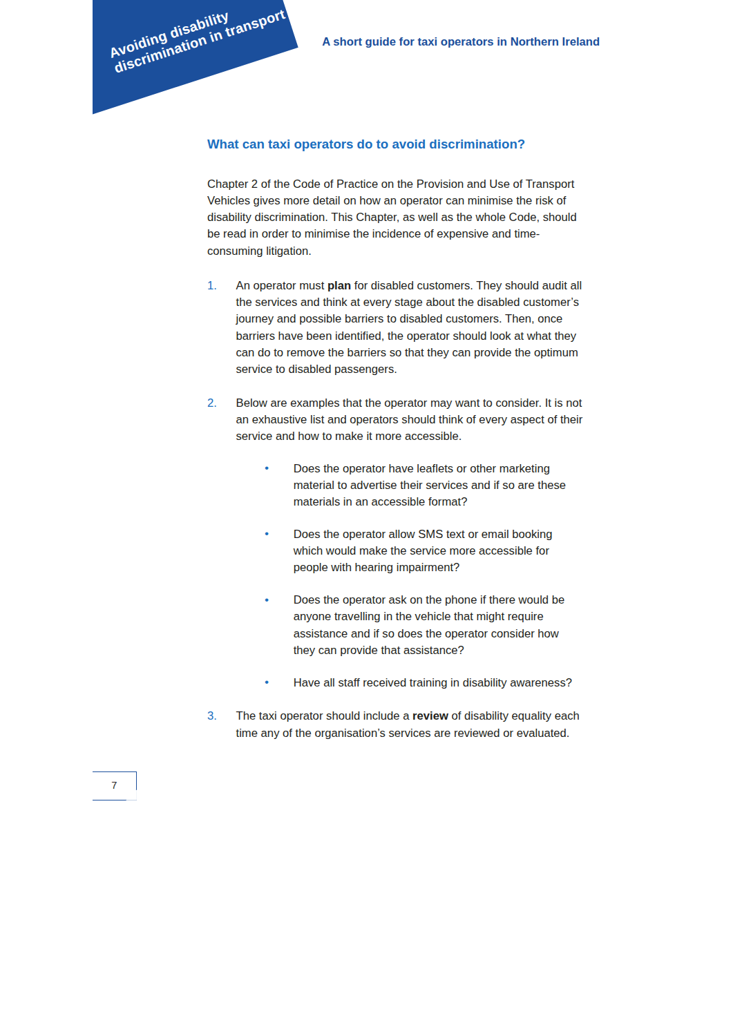Avoiding disability
discrimination in transport
A short guide for taxi operators in Northern Ireland
What can taxi operators do to avoid discrimination?
Chapter 2 of the Code of Practice on the Provision and Use of Transport Vehicles gives more detail on how an operator can minimise the risk of disability discrimination. This Chapter, as well as the whole Code, should be read in order to minimise the incidence of expensive and time-consuming litigation.
An operator must plan for disabled customers. They should audit all the services and think at every stage about the disabled customer’s journey and possible barriers to disabled customers. Then, once barriers have been identified, the operator should look at what they can do to remove the barriers so that they can provide the optimum service to disabled passengers.
Below are examples that the operator may want to consider. It is not an exhaustive list and operators should think of every aspect of their service and how to make it more accessible.
Does the operator have leaflets or other marketing material to advertise their services and if so are these materials in an accessible format?
Does the operator allow SMS text or email booking which would make the service more accessible for people with hearing impairment?
Does the operator ask on the phone if there would be anyone travelling in the vehicle that might require assistance and if so does the operator consider how they can provide that assistance?
Have all staff received training in disability awareness?
The taxi operator should include a review of disability equality each time any of the organisation’s services are reviewed or evaluated.
7